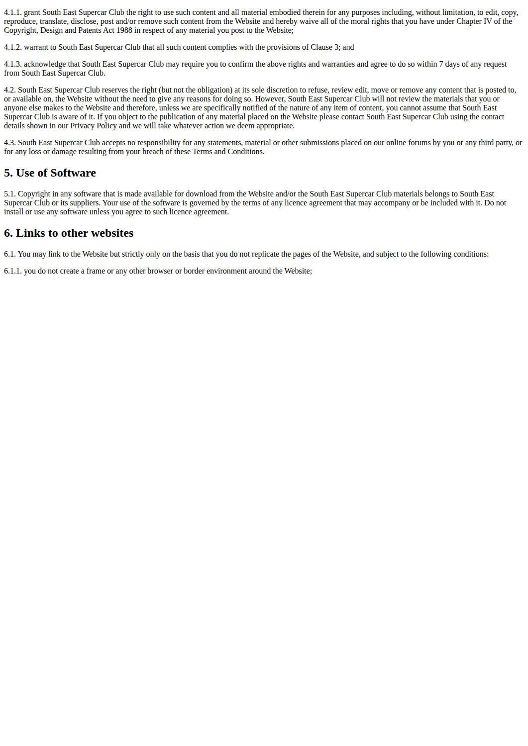4.1.1. grant South East Supercar Club the right to use such content and all material embodied therein for any purposes including, without limitation, to edit, copy, reproduce, translate, disclose, post and/or remove such content from the Website and hereby waive all of the moral rights that you have under Chapter IV of the Copyright, Design and Patents Act 1988 in respect of any material you post to the Website;
4.1.2. warrant to South East Supercar Club that all such content complies with the provisions of Clause 3; and
4.1.3. acknowledge that South East Supercar Club may require you to confirm the above rights and warranties and agree to do so within 7 days of any request from South East Supercar Club.
4.2. South East Supercar Club reserves the right (but not the obligation) at its sole discretion to refuse, review edit, move or remove any content that is posted to, or available on, the Website without the need to give any reasons for doing so. However, South East Supercar Club will not review the materials that you or anyone else makes to the Website and therefore, unless we are specifically notified of the nature of any item of content, you cannot assume that South East Supercar Club is aware of it. If you object to the publication of any material placed on the Website please contact South East Supercar Club using the contact details shown in our Privacy Policy and we will take whatever action we deem appropriate.
4.3. South East Supercar Club accepts no responsibility for any statements, material or other submissions placed on our online forums by you or any third party, or for any loss or damage resulting from your breach of these Terms and Conditions.
5. Use of Software
5.1. Copyright in any software that is made available for download from the Website and/or the South East Supercar Club materials belongs to South East Supercar Club or its suppliers. Your use of the software is governed by the terms of any licence agreement that may accompany or be included with it. Do not install or use any software unless you agree to such licence agreement.
6. Links to other websites
6.1. You may link to the Website but strictly only on the basis that you do not replicate the pages of the Website, and subject to the following conditions:
6.1.1. you do not create a frame or any other browser or border environment around the Website;